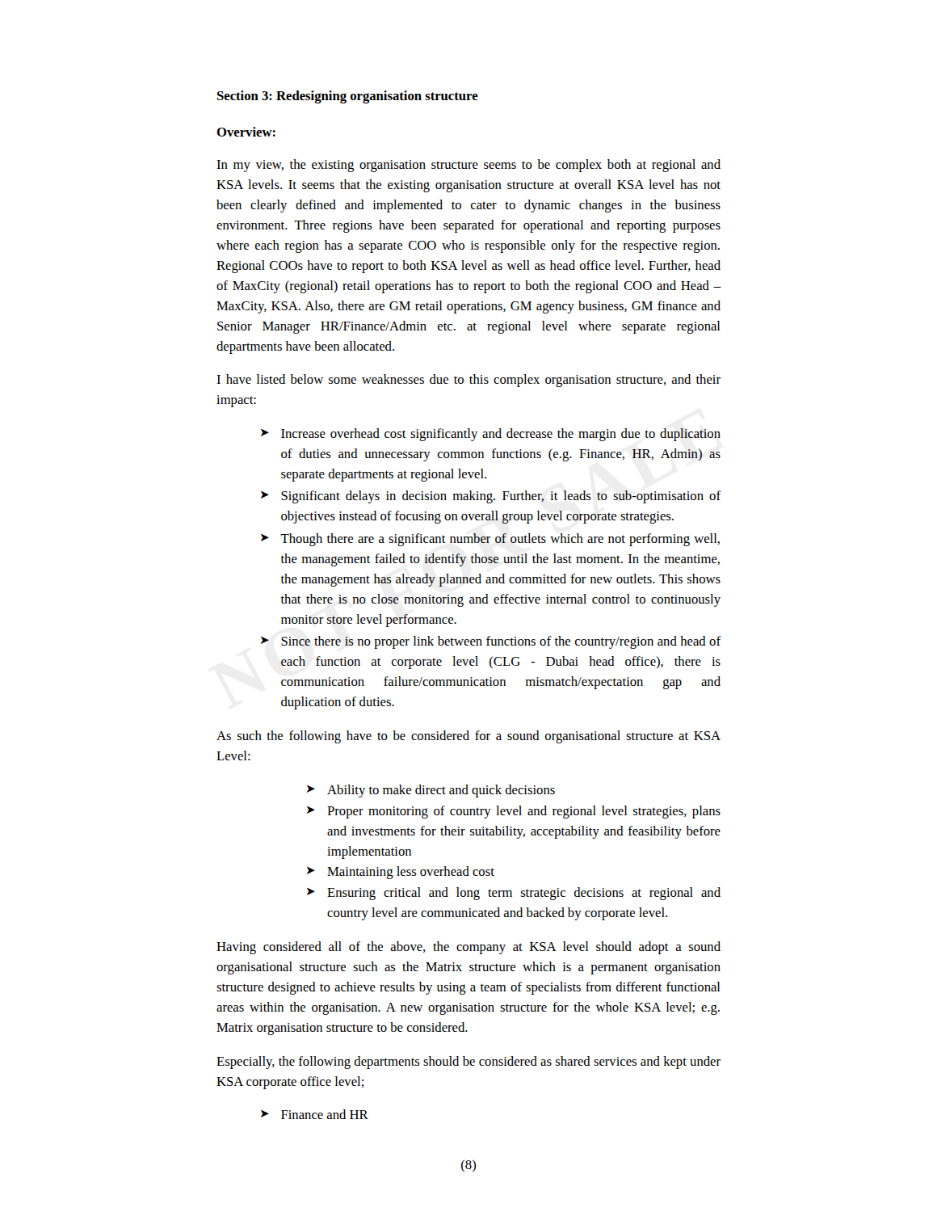NOT FOR SALE
Section 3: Redesigning organisation structure
Overview:
In my view, the existing organisation structure seems to be complex both at regional and KSA levels. It seems that the existing organisation structure at overall KSA level has not been clearly defined and implemented to cater to dynamic changes in the business environment. Three regions have been separated for operational and reporting purposes where each region has a separate COO who is responsible only for the respective region. Regional COOs have to report to both KSA level as well as head office level. Further, head of MaxCity (regional) retail operations has to report to both the regional COO and Head – MaxCity, KSA. Also, there are GM retail operations, GM agency business, GM finance and Senior Manager HR/Finance/Admin etc. at regional level where separate regional departments have been allocated.
I have listed below some weaknesses due to this complex organisation structure, and their impact:
Increase overhead cost significantly and decrease the margin due to duplication of duties and unnecessary common functions (e.g. Finance, HR, Admin) as separate departments at regional level.
Significant delays in decision making. Further, it leads to sub-optimisation of objectives instead of focusing on overall group level corporate strategies.
Though there are a significant number of outlets which are not performing well, the management failed to identify those until the last moment. In the meantime, the management has already planned and committed for new outlets. This shows that there is no close monitoring and effective internal control to continuously monitor store level performance.
Since there is no proper link between functions of the country/region and head of each function at corporate level (CLG - Dubai head office), there is communication failure/communication mismatch/expectation gap and duplication of duties.
As such the following have to be considered for a sound organisational structure at KSA Level:
Ability to make direct and quick decisions
Proper monitoring of country level and regional level strategies, plans and investments for their suitability, acceptability and feasibility before implementation
Maintaining less overhead cost
Ensuring critical and long term strategic decisions at regional and country level are communicated and backed by corporate level.
Having considered all of the above, the company at KSA level should adopt a sound organisational structure such as the Matrix structure which is a permanent organisation structure designed to achieve results by using a team of specialists from different functional areas within the organisation. A new organisation structure for the whole KSA level; e.g. Matrix organisation structure to be considered.
Especially, the following departments should be considered as shared services and kept under KSA corporate office level;
Finance and HR
(8)